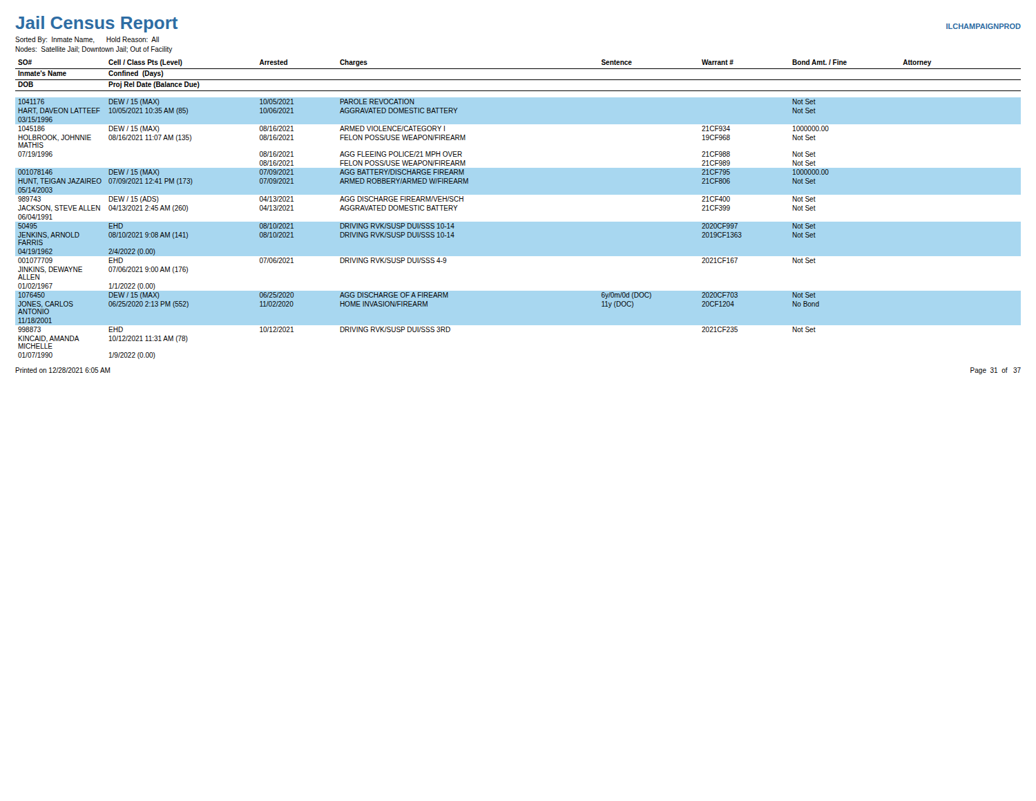ILCHAMPAIGNPROD
Jail Census Report
Sorted By: Inmate Name, Hold Reason: All
Nodes: Satellite Jail; Downtown Jail; Out of Facility
| SO# | Cell / Class Pts (Level) | Arrested | Charges | Sentence | Warrant # | Bond Amt. / Fine | Attorney |
| --- | --- | --- | --- | --- | --- | --- | --- |
| Inmate's Name | Confined (Days) | | | | | | |
| DOB | Proj Rel Date (Balance Due) | | | | | | |
| 1041176 | DEW / 15 (MAX) | 10/05/2021 | PAROLE REVOCATION | | | Not Set | |
| HART, DAVEON LATTEEF | 10/05/2021 10:35 AM (85) | 10/06/2021 | AGGRAVATED DOMESTIC BATTERY | | | Not Set | |
| 03/15/1996 | | | | | | | |
| 1045186 | DEW / 15 (MAX) | 08/16/2021 | ARMED VIOLENCE/CATEGORY I | | 21CF934 | 1000000.00 | |
| HOLBROOK, JOHNNIE MATHIS | 08/16/2021 11:07 AM (135) | 08/16/2021 | FELON POSS/USE WEAPON/FIREARM | | 19CF968 | Not Set | |
| 07/19/1996 | | 08/16/2021 | AGG FLEEING POLICE/21 MPH OVER | | 21CF988 | Not Set | |
| | | 08/16/2021 | FELON POSS/USE WEAPON/FIREARM | | 21CF989 | Not Set | |
| 001078146 | DEW / 15 (MAX) | 07/09/2021 | AGG BATTERY/DISCHARGE FIREARM | | 21CF795 | 1000000.00 | |
| HUNT, TEIGAN JAZAIREO | 07/09/2021 12:41 PM (173) | 07/09/2021 | ARMED ROBBERY/ARMED W/FIREARM | | 21CF806 | Not Set | |
| 05/14/2003 | | | | | | | |
| 989743 | DEW / 15 (ADS) | 04/13/2021 | AGG DISCHARGE FIREARM/VEH/SCH | | 21CF400 | Not Set | |
| JACKSON, STEVE ALLEN | 04/13/2021 2:45 AM (260) | 04/13/2021 | AGGRAVATED DOMESTIC BATTERY | | 21CF399 | Not Set | |
| 06/04/1991 | | | | | | | |
| 50495 | EHD | 08/10/2021 | DRIVING RVK/SUSP DUI/SSS 10-14 | | 2020CF997 | Not Set | |
| JENKINS, ARNOLD FARRIS | 08/10/2021 9:08 AM (141) | 08/10/2021 | DRIVING RVK/SUSP DUI/SSS 10-14 | | 2019CF1363 | Not Set | |
| 04/19/1962 | 2/4/2022 (0.00) | | | | | | |
| 001077709 | EHD | 07/06/2021 | DRIVING RVK/SUSP DUI/SSS 4-9 | | 2021CF167 | Not Set | |
| JINKINS, DEWAYNE ALLEN | 07/06/2021 9:00 AM (176) | | | | | | |
| 01/02/1967 | 1/1/2022 (0.00) | | | | | | |
| 1076450 | DEW / 15 (MAX) | 06/25/2020 | AGG DISCHARGE OF A FIREARM | 6y/0m/0d (DOC) | 2020CF703 | Not Set | |
| JONES, CARLOS ANTONIO | 06/25/2020 2:13 PM (552) | 11/02/2020 | HOME INVASION/FIREARM | 11y (DOC) | 20CF1204 | No Bond | |
| 11/18/2001 | | | | | | | |
| 998873 | EHD | 10/12/2021 | DRIVING RVK/SUSP DUI/SSS 3RD | | 2021CF235 | Not Set | |
| KINCAID, AMANDA MICHELLE | 10/12/2021 11:31 AM (78) | | | | | | |
| 01/07/1990 | 1/9/2022 (0.00) | | | | | | |
Printed on 12/28/2021 6:05 AM
Page 31 of 37